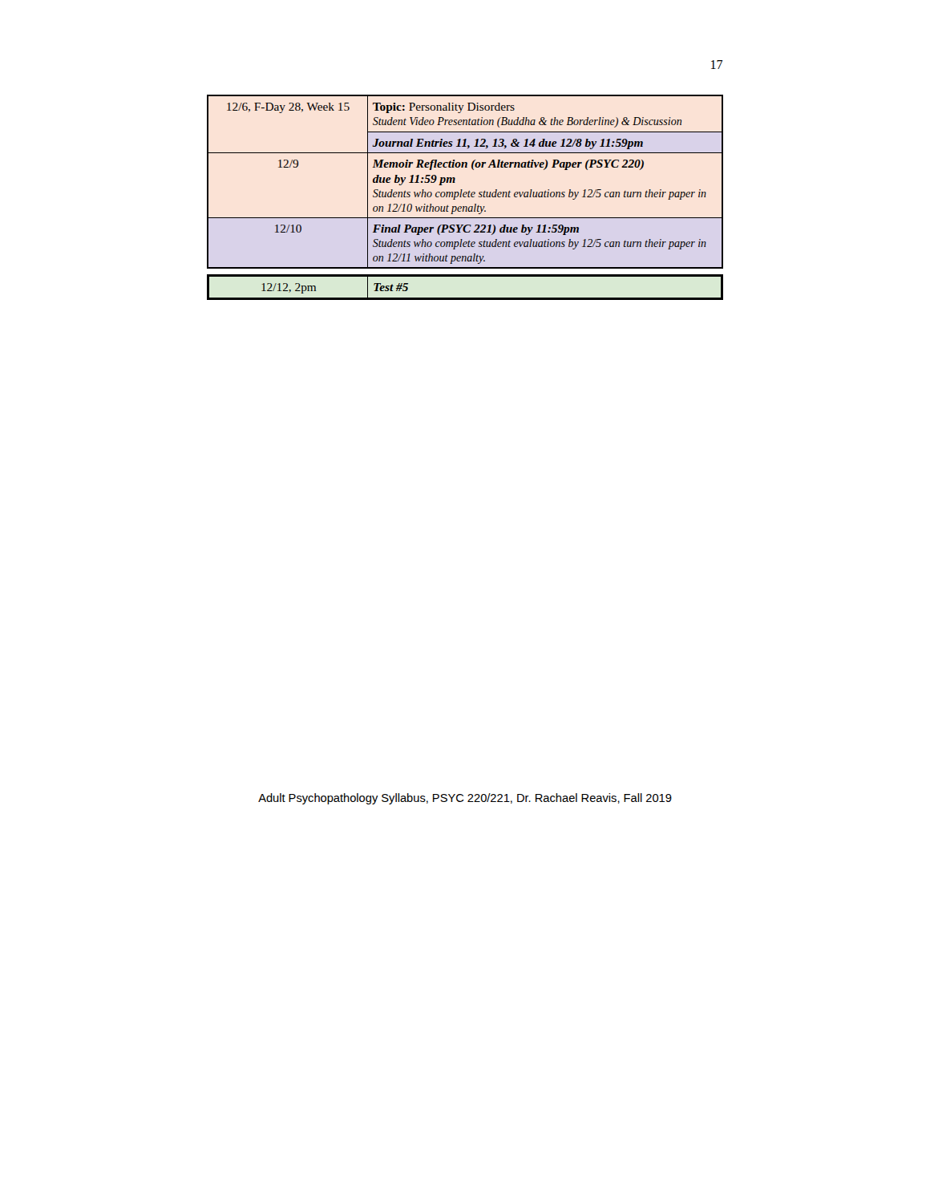17
| 12/6, F-Day 28, Week 15 | Topic: Personality Disorders Student Video Presentation (Buddha & the Borderline) & Discussion |
| Journal Entries 11, 12, 13, & 14 due 12/8 by 11:59pm |
| 12/9 | Memoir Reflection (or Alternative) Paper (PSYC 220) due by 11:59 pm Students who complete student evaluations by 12/5 can turn their paper in on 12/10 without penalty. |
| 12/10 | Final Paper (PSYC 221) due by 11:59pm Students who complete student evaluations by 12/5 can turn their paper in on 12/11 without penalty. |
| 12/12, 2pm | Test #5 |
Adult Psychopathology Syllabus, PSYC 220/221, Dr. Rachael Reavis, Fall 2019